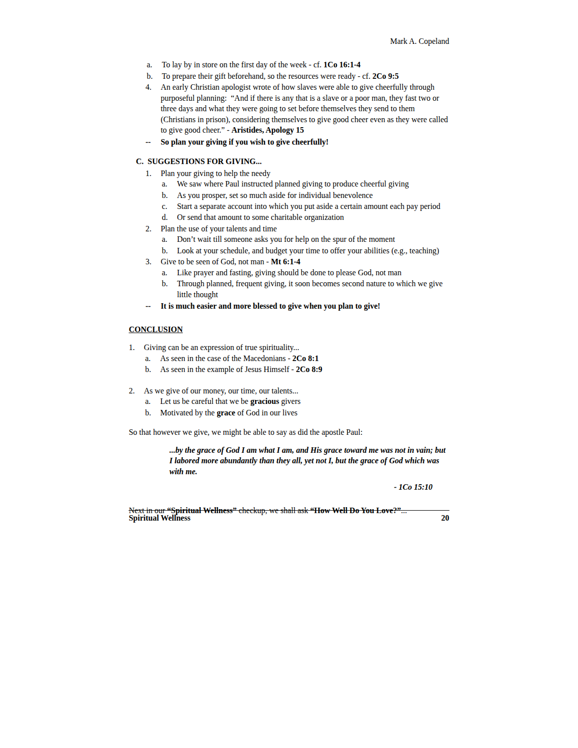Mark A. Copeland
a. To lay by in store on the first day of the week - cf. 1Co 16:1-4
b. To prepare their gift beforehand, so the resources were ready - cf. 2Co 9:5
4. An early Christian apologist wrote of how slaves were able to give cheerfully through purposeful planning: “And if there is any that is a slave or a poor man, they fast two or three days and what they were going to set before themselves they send to them (Christians in prison), considering themselves to give good cheer even as they were called to give good cheer.” - Aristides, Apology 15
--So plan your giving if you wish to give cheerfully!
C. SUGGESTIONS FOR GIVING...
1. Plan your giving to help the needy
a. We saw where Paul instructed planned giving to produce cheerful giving
b. As you prosper, set so much aside for individual benevolence
c. Start a separate account into which you put aside a certain amount each pay period
d. Or send that amount to some charitable organization
2. Plan the use of your talents and time
a. Don’t wait till someone asks you for help on the spur of the moment
b. Look at your schedule, and budget your time to offer your abilities (e.g., teaching)
3. Give to be seen of God, not man - Mt 6:1-4
a. Like prayer and fasting, giving should be done to please God, not man
b. Through planned, frequent giving, it soon becomes second nature to which we give little thought
--It is much easier and more blessed to give when you plan to give!
CONCLUSION
1. Giving can be an expression of true spirituality...
a. As seen in the case of the Macedonians - 2Co 8:1
b. As seen in the example of Jesus Himself - 2Co 8:9
2. As we give of our money, our time, our talents...
a. Let us be careful that we be gracious givers
b. Motivated by the grace of God in our lives
So that however we give, we might be able to say as did the apostle Paul:
...by the grace of God I am what I am, and His grace toward me was not in vain; but I labored more abundantly than they all, yet not I, but the grace of God which was with me.
- 1Co 15:10
Next in our “Spiritual Wellness” checkup, we shall ask “How Well Do You Love?”...
Spiritual Wellness 20